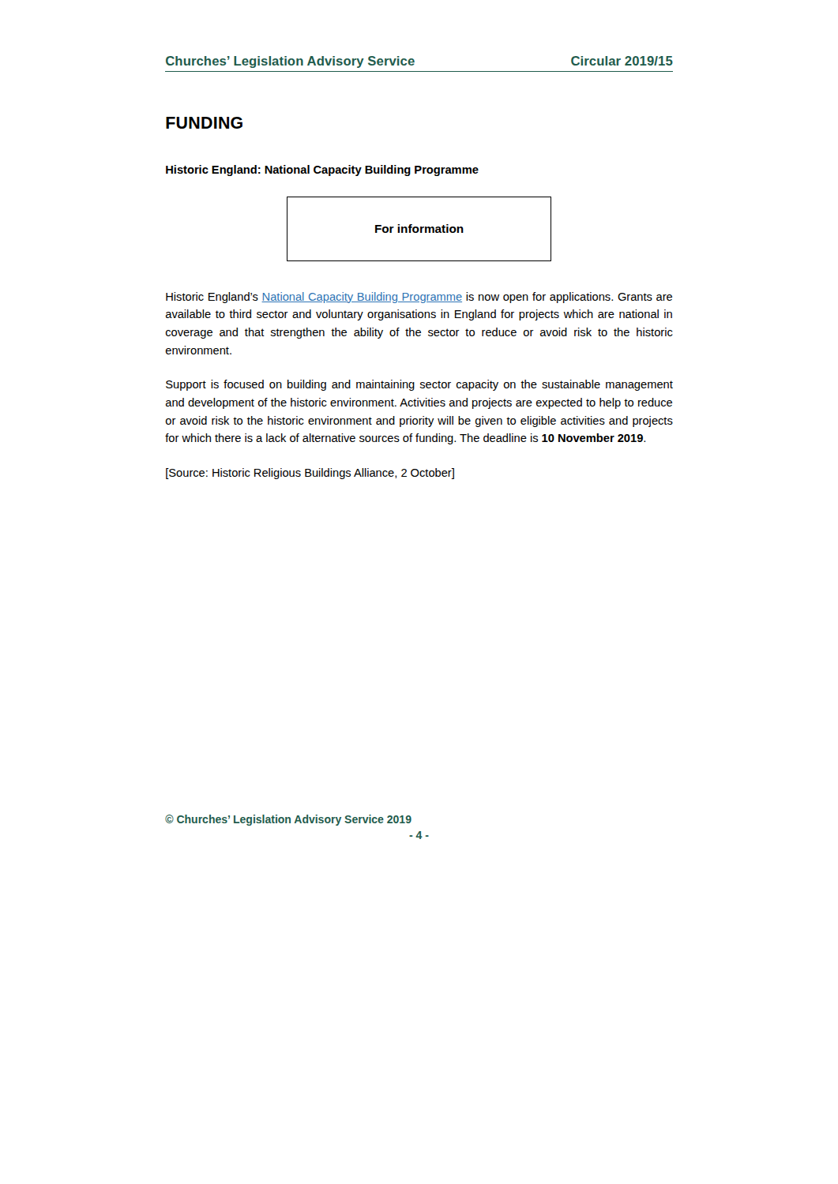Churches’ Legislation Advisory Service
Circular 2019/15
FUNDING
Historic England: National Capacity Building Programme
For information
Historic England’s National Capacity Building Programme is now open for applications. Grants are available to third sector and voluntary organisations in England for projects which are national in coverage and that strengthen the ability of the sector to reduce or avoid risk to the historic environment.
Support is focused on building and maintaining sector capacity on the sustainable management and development of the historic environment. Activities and projects are expected to help to reduce or avoid risk to the historic environment and priority will be given to eligible activities and projects for which there is a lack of alternative sources of funding. The deadline is 10 November 2019.
[Source: Historic Religious Buildings Alliance, 2 October]
© Churches’ Legislation Advisory Service 2019
- 4 -